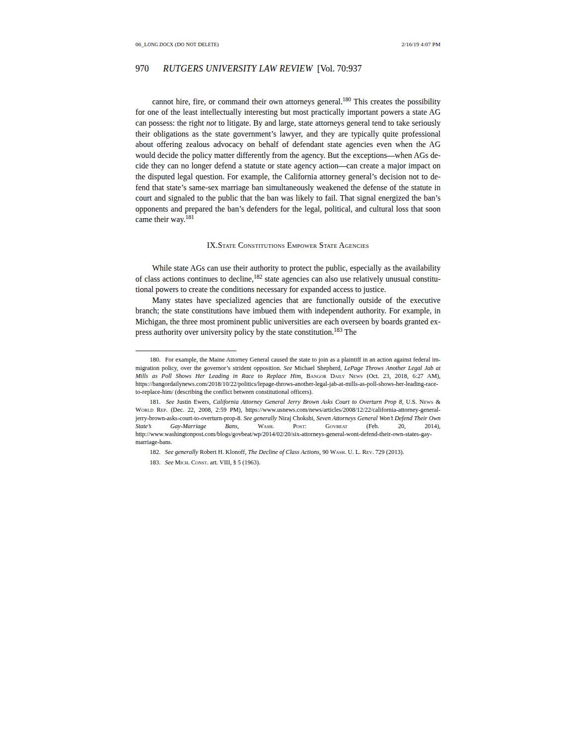06_LONG.DOCX (DO NOT DELETE) 2/16/19 4:07 PM
970 RUTGERS UNIVERSITY LAW REVIEW [Vol. 70:937
cannot hire, fire, or command their own attorneys general.180 This creates the possibility for one of the least intellectually interesting but most practically important powers a state AG can possess: the right not to litigate. By and large, state attorneys general tend to take seriously their obligations as the state government’s lawyer, and they are typically quite professional about offering zealous advocacy on behalf of defendant state agencies even when the AG would decide the policy matter differently from the agency. But the exceptions—when AGs decide they can no longer defend a statute or state agency action—can create a major impact on the disputed legal question. For example, the California attorney general’s decision not to defend that state’s same-sex marriage ban simultaneously weakened the defense of the statute in court and signaled to the public that the ban was likely to fail. That signal energized the ban’s opponents and prepared the ban’s defenders for the legal, political, and cultural loss that soon came their way.181
IX.State Constitutions Empower State Agencies
While state AGs can use their authority to protect the public, especially as the availability of class actions continues to decline,182 state agencies can also use relatively unusual constitutional powers to create the conditions necessary for expanded access to justice.
Many states have specialized agencies that are functionally outside of the executive branch; the state constitutions have imbued them with independent authority. For example, in Michigan, the three most prominent public universities are each overseen by boards granted express authority over university policy by the state constitution.183 The
180. For example, the Maine Attorney General caused the state to join as a plaintiff in an action against federal immigration policy, over the governor’s strident opposition. See Michael Shepherd, LePage Throws Another Legal Jab at Mills as Poll Shows Her Leading in Race to Replace Him, Bangor Daily News (Oct. 23, 2018, 6:27 AM), https://bangordailynews.com/2018/10/22/politics/lepage-throws-another-legal-jab-at-mills-as-poll-shows-her-leading-race-to-replace-him/ (describing the conflict between constitutional officers).
181. See Justin Ewers, California Attorney General Jerry Brown Asks Court to Overturn Prop 8, U.S. News & World Rep. (Dec. 22, 2008, 2:59 PM), https://www.usnews.com/news/articles/2008/12/22/california-attorney-general-jerry-brown-asks-court-to-overturn-prop-8. See generally Niraj Chokshi, Seven Attorneys General Won’t Defend Their Own State’s Gay-Marriage Bans, Wash. Post: Govbeat (Feb. 20, 2014), http://www.washingtonpost.com/blogs/govbeat/wp/2014/02/20/six-attorneys-general-wont-defend-their-own-states-gay-marriage-bans.
182. See generally Robert H. Klonoff, The Decline of Class Actions, 90 Wash. U. L. Rev. 729 (2013).
183. See Mich. Const. art. VIII, § 5 (1963).